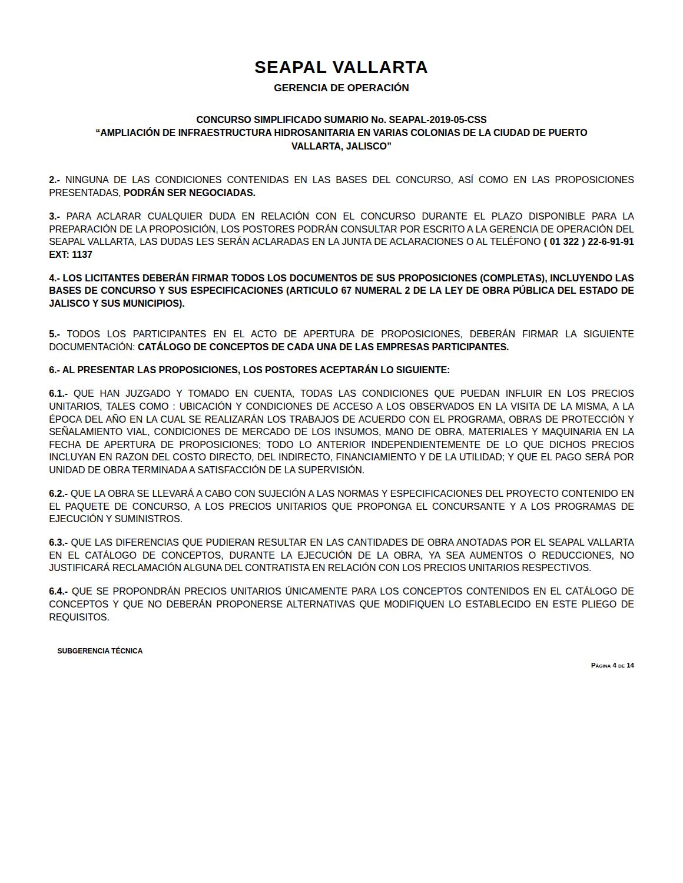SEAPAL VALLARTA
GERENCIA DE OPERACIÓN
CONCURSO SIMPLIFICADO SUMARIO No. SEAPAL-2019-05-CSS
“AMPLIACIÓN DE INFRAESTRUCTURA HIDROSANITARIA EN VARIAS COLONIAS DE LA CIUDAD DE PUERTO VALLARTA, JALISCO”
2.- NINGUNA DE LAS CONDICIONES CONTENIDAS EN LAS BASES DEL CONCURSO, ASÍ COMO EN LAS PROPOSICIONES PRESENTADAS, PODRÁN SER NEGOCIADAS.
3.- PARA ACLARAR CUALQUIER DUDA EN RELACIÓN CON EL CONCURSO DURANTE EL PLAZO DISPONIBLE PARA LA PREPARACIÓN DE LA PROPOSICIÓN, LOS POSTORES PODRÁN CONSULTAR POR ESCRITO A LA GERENCIA DE OPERACIÓN DEL SEAPAL VALLARTA, LAS DUDAS LES SERÁN ACLARADAS EN LA JUNTA DE ACLARACIONES O AL TELÉFONO ( 01 322 ) 22-6-91-91 EXT: 1137
4.- LOS LICITANTES DEBERÁN FIRMAR TODOS LOS DOCUMENTOS DE SUS PROPOSICIONES (COMPLETAS), INCLUYENDO LAS BASES DE CONCURSO Y SUS ESPECIFICACIONES (ARTICULO 67 NUMERAL 2 DE LA LEY DE OBRA PÚBLICA DEL ESTADO DE JALISCO Y SUS MUNICIPIOS).
5.- TODOS LOS PARTICIPANTES EN EL ACTO DE APERTURA DE PROPOSICIONES, DEBERÁN FIRMAR LA SIGUIENTE DOCUMENTACIÓN: CATÁLOGO DE CONCEPTOS DE CADA UNA DE LAS EMPRESAS PARTICIPANTES.
6.- AL PRESENTAR LAS PROPOSICIONES, LOS POSTORES ACEPTARÁN LO SIGUIENTE:
6.1.- QUE HAN JUZGADO Y TOMADO EN CUENTA, TODAS LAS CONDICIONES QUE PUEDAN INFLUIR EN LOS PRECIOS UNITARIOS, TALES COMO : UBICACIÓN Y CONDICIONES DE ACCESO A LOS OBSERVADOS EN LA VISITA DE LA MISMA, A LA ÉPOCA DEL AÑO EN LA CUAL SE REALIZARÁN LOS TRABAJOS DE ACUERDO CON EL PROGRAMA, OBRAS DE PROTECCIÓN Y SEÑALAMIENTO VIAL, CONDICIONES DE MERCADO DE LOS INSUMOS, MANO DE OBRA, MATERIALES Y MAQUINARIA EN LA FECHA DE APERTURA DE PROPOSICIONES; TODO LO ANTERIOR INDEPENDIENTEMENTE DE LO QUE DICHOS PRECIOS INCLUYAN EN RAZON DEL COSTO DIRECTO, DEL INDIRECTO, FINANCIAMIENTO Y DE LA UTILIDAD; Y QUE EL PAGO SERÁ POR UNIDAD DE OBRA TERMINADA A SATISFACCIÓN DE LA SUPERVISIÓN.
6.2.- QUE LA OBRA SE LLEVARÁ A CABO CON SUJECIÓN A LAS NORMAS Y ESPECIFICACIONES DEL PROYECTO CONTENIDO EN EL PAQUETE DE CONCURSO, A LOS PRECIOS UNITARIOS QUE PROPONGA EL CONCURSANTE Y A LOS PROGRAMAS DE EJECUCIÓN Y SUMINISTROS.
6.3.- QUE LAS DIFERENCIAS QUE PUDIERAN RESULTAR EN LAS CANTIDADES DE OBRA ANOTADAS POR EL SEAPAL VALLARTA EN EL CATÁLOGO DE CONCEPTOS, DURANTE LA EJECUCIÓN DE LA OBRA, YA SEA AUMENTOS O REDUCCIONES, NO JUSTIFICARÁ RECLAMACIÓN ALGUNA DEL CONTRATISTA EN RELACIÓN CON LOS PRECIOS UNITARIOS RESPECTIVOS.
6.4.- QUE SE PROPONDRÁN PRECIOS UNITARIOS ÚNICAMENTE PARA LOS CONCEPTOS CONTENIDOS EN EL CATÁLOGO DE CONCEPTOS Y QUE NO DEBERÁN PROPONERSE ALTERNATIVAS QUE MODIFIQUEN LO ESTABLECIDO EN ESTE PLIEGO DE REQUISITOS.
SUBGERENCIA TÉCNICA
Página 4 de 14